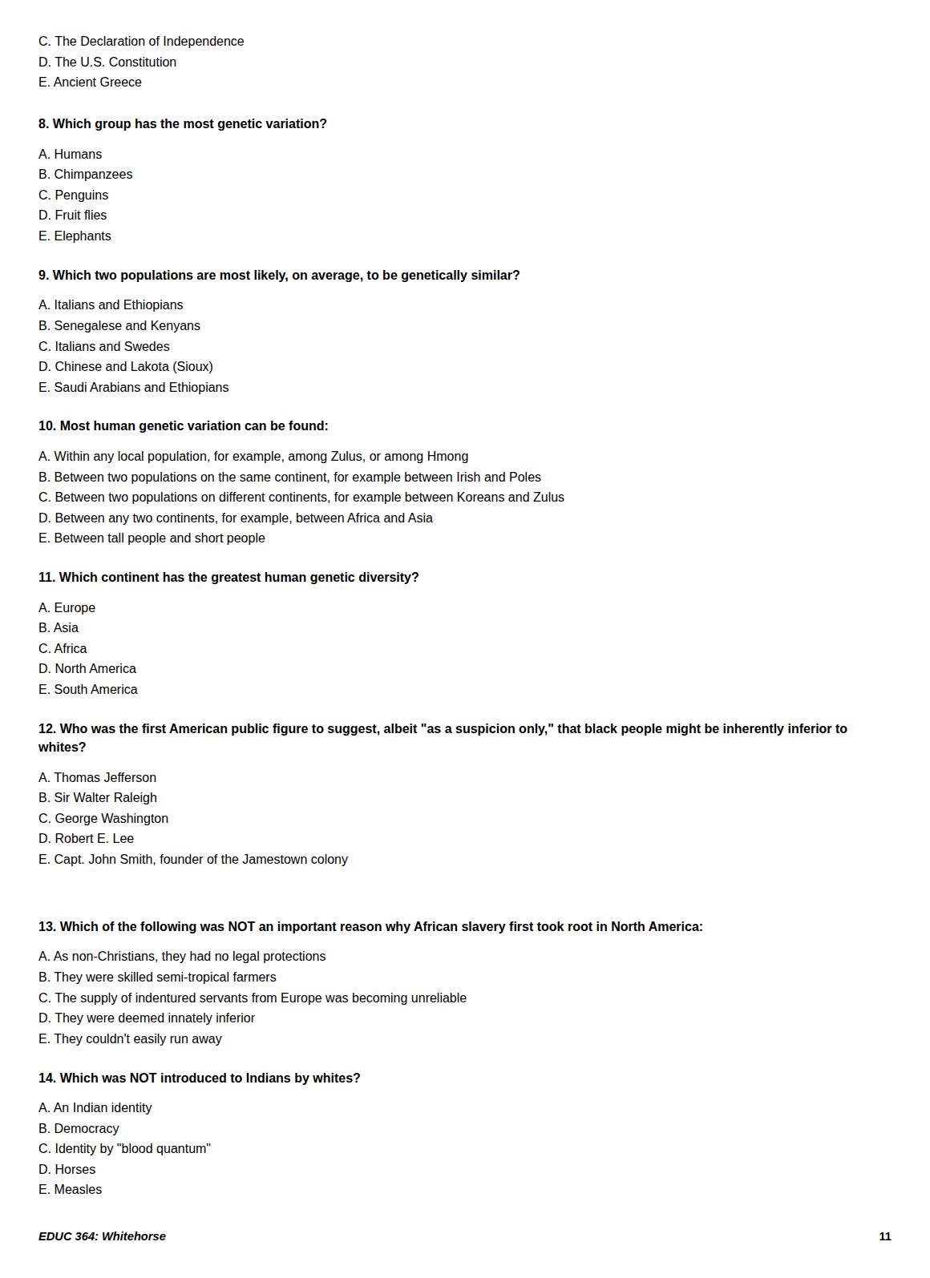C. The Declaration of Independence
D. The U.S. Constitution
E. Ancient Greece
8. Which group has the most genetic variation?
A. Humans
B. Chimpanzees
C. Penguins
D. Fruit flies
E. Elephants
9. Which two populations are most likely, on average, to be genetically similar?
A. Italians and Ethiopians
B. Senegalese and Kenyans
C. Italians and Swedes
D. Chinese and Lakota (Sioux)
E. Saudi Arabians and Ethiopians
10. Most human genetic variation can be found:
A. Within any local population, for example, among Zulus, or among Hmong
B. Between two populations on the same continent, for example between Irish and Poles
C. Between two populations on different continents, for example between Koreans and Zulus
D. Between any two continents, for example, between Africa and Asia
E. Between tall people and short people
11. Which continent has the greatest human genetic diversity?
A. Europe
B. Asia
C. Africa
D. North America
E. South America
12. Who was the first American public figure to suggest, albeit "as a suspicion only," that black people might be inherently inferior to whites?
A. Thomas Jefferson
B. Sir Walter Raleigh
C. George Washington
D. Robert E. Lee
E. Capt. John Smith, founder of the Jamestown colony
13. Which of the following was NOT an important reason why African slavery first took root in North America:
A. As non-Christians, they had no legal protections
B. They were skilled semi-tropical farmers
C. The supply of indentured servants from Europe was becoming unreliable
D. They were deemed innately inferior
E. They couldn't easily run away
14. Which was NOT introduced to Indians by whites?
A. An Indian identity
B. Democracy
C. Identity by "blood quantum"
D. Horses
E. Measles
EDUC 364: Whitehorse 11